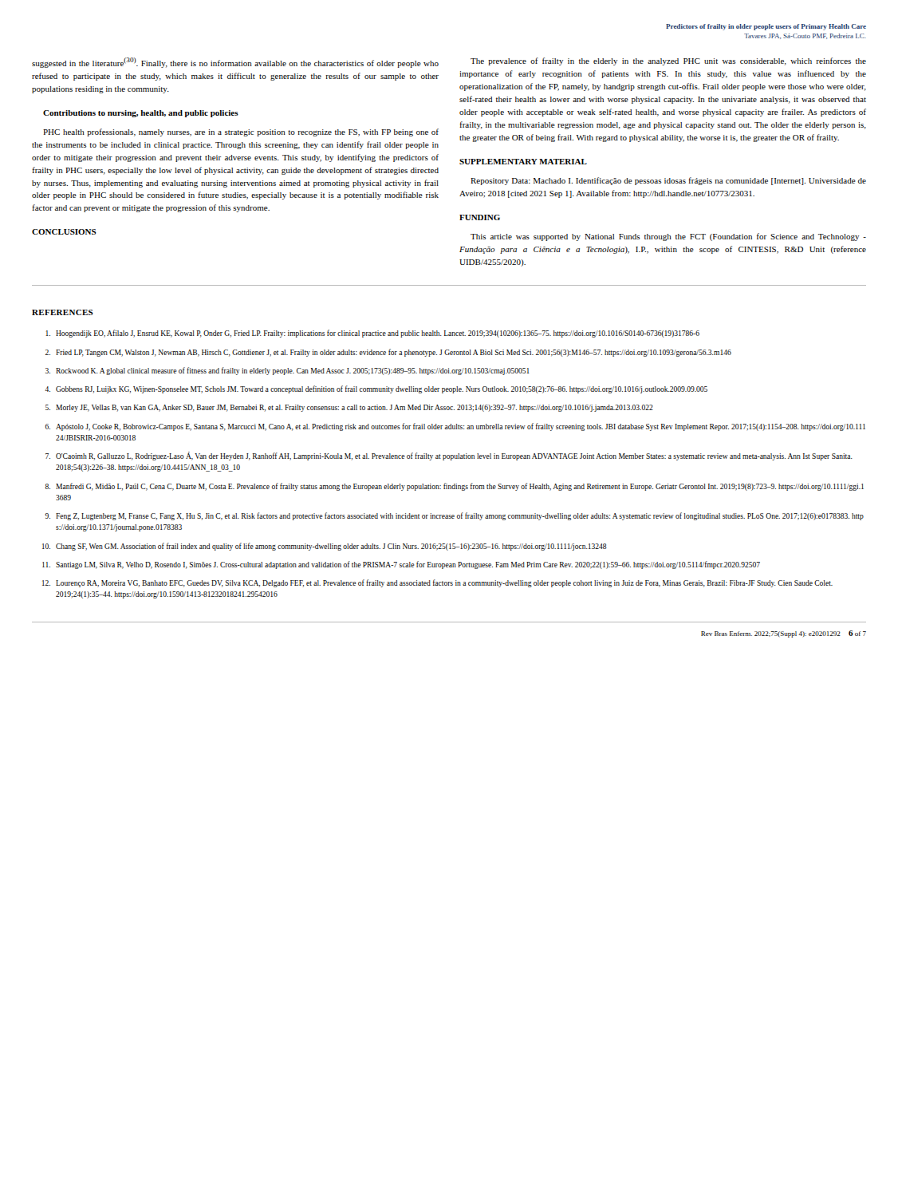Predictors of frailty in older people users of Primary Health Care
Tavares JPA, Sá-Couto PMF, Pedreira LC.
suggested in the literature(30). Finally, there is no information available on the characteristics of older people who refused to participate in the study, which makes it difficult to generalize the results of our sample to other populations residing in the community.
Contributions to nursing, health, and public policies
PHC health professionals, namely nurses, are in a strategic position to recognize the FS, with FP being one of the instruments to be included in clinical practice. Through this screening, they can identify frail older people in order to mitigate their progression and prevent their adverse events. This study, by identifying the predictors of frailty in PHC users, especially the low level of physical activity, can guide the development of strategies directed by nurses. Thus, implementing and evaluating nursing interventions aimed at promoting physical activity in frail older people in PHC should be considered in future studies, especially because it is a potentially modifiable risk factor and can prevent or mitigate the progression of this syndrome.
CONCLUSIONS
The prevalence of frailty in the elderly in the analyzed PHC unit was considerable, which reinforces the importance of early recognition of patients with FS. In this study, this value was influenced by the operationalization of the FP, namely, by handgrip strength cut-offis. Frail older people were those who were older, self-rated their health as lower and with worse physical capacity. In the univariate analysis, it was observed that older people with acceptable or weak self-rated health, and worse physical capacity are frailer. As predictors of frailty, in the multivariable regression model, age and physical capacity stand out. The older the elderly person is, the greater the OR of being frail. With regard to physical ability, the worse it is, the greater the OR of frailty.
SUPPLEMENTARY MATERIAL
Repository Data: Machado I. Identificação de pessoas idosas frágeis na comunidade [Internet]. Universidade de Aveiro; 2018 [cited 2021 Sep 1]. Available from: http://hdl.handle.net/10773/23031.
FUNDING
This article was supported by National Funds through the FCT (Foundation for Science and Technology - Fundação para a Ciência e a Tecnologia), I.P., within the scope of CINTESIS, R&D Unit (reference UIDB/4255/2020).
REFERENCES
Hoogendijk EO, Afilalo J, Ensrud KE, Kowal P, Onder G, Fried LP. Frailty: implications for clinical practice and public health. Lancet. 2019;394(10206):1365–75. https://doi.org/10.1016/S0140-6736(19)31786-6
Fried LP, Tangen CM, Walston J, Newman AB, Hirsch C, Gottdiener J, et al. Frailty in older adults: evidence for a phenotype. J Gerontol A Biol Sci Med Sci. 2001;56(3):M146–57. https://doi.org/10.1093/gerona/56.3.m146
Rockwood K. A global clinical measure of fitness and frailty in elderly people. Can Med Assoc J. 2005;173(5):489–95. https://doi.org/10.1503/cmaj.050051
Gobbens RJ, Luijkx KG, Wijnen-Sponselee MT, Schols JM. Toward a conceptual definition of frail community dwelling older people. Nurs Outlook. 2010;58(2):76–86. https://doi.org/10.1016/j.outlook.2009.09.005
Morley JE, Vellas B, van Kan GA, Anker SD, Bauer JM, Bernabei R, et al. Frailty consensus: a call to action. J Am Med Dir Assoc. 2013;14(6):392–97. https://doi.org/10.1016/j.jamda.2013.03.022
Apóstolo J, Cooke R, Bobrowicz-Campos E, Santana S, Marcucci M, Cano A, et al. Predicting risk and outcomes for frail older adults: an umbrella review of frailty screening tools. JBI database Syst Rev Implement Repor. 2017;15(4):1154–208. https://doi.org/10.11124/JBISRIR-2016-003018
O'Caoimh R, Galluzzo L, Rodríguez-Laso Á, Van der Heyden J, Ranhoff AH, Lamprini-Koula M, et al. Prevalence of frailty at population level in European ADVANTAGE Joint Action Member States: a systematic review and meta-analysis. Ann Ist Super Sanita. 2018;54(3):226–38. https://doi.org/10.4415/ANN_18_03_10
Manfredi G, Midão L, Paúl C, Cena C, Duarte M, Costa E. Prevalence of frailty status among the European elderly population: findings from the Survey of Health, Aging and Retirement in Europe. Geriatr Gerontol Int. 2019;19(8):723–9. https://doi.org/10.1111/ggi.13689
Feng Z, Lugtenberg M, Franse C, Fang X, Hu S, Jin C, et al. Risk factors and protective factors associated with incident or increase of frailty among community-dwelling older adults: A systematic review of longitudinal studies. PLoS One. 2017;12(6):e0178383. https://doi.org/10.1371/journal.pone.0178383
Chang SF, Wen GM. Association of frail index and quality of life among community-dwelling older adults. J Clin Nurs. 2016;25(15–16):2305–16. https://doi.org/10.1111/jocn.13248
Santiago LM, Silva R, Velho D, Rosendo I, Simões J. Cross-cultural adaptation and validation of the PRISMA-7 scale for European Portuguese. Fam Med Prim Care Rev. 2020;22(1):59–66. https://doi.org/10.5114/fmpcr.2020.92507
Lourenço RA, Moreira VG, Banhato EFC, Guedes DV, Silva KCA, Delgado FEF, et al. Prevalence of frailty and associated factors in a community-dwelling older people cohort living in Juiz de Fora, Minas Gerais, Brazil: Fibra-JF Study. Cien Saude Colet. 2019;24(1):35–44. https://doi.org/10.1590/1413-81232018241.29542016
Rev Bras Enferm. 2022;75(Suppl 4): e20201292 6 of 7